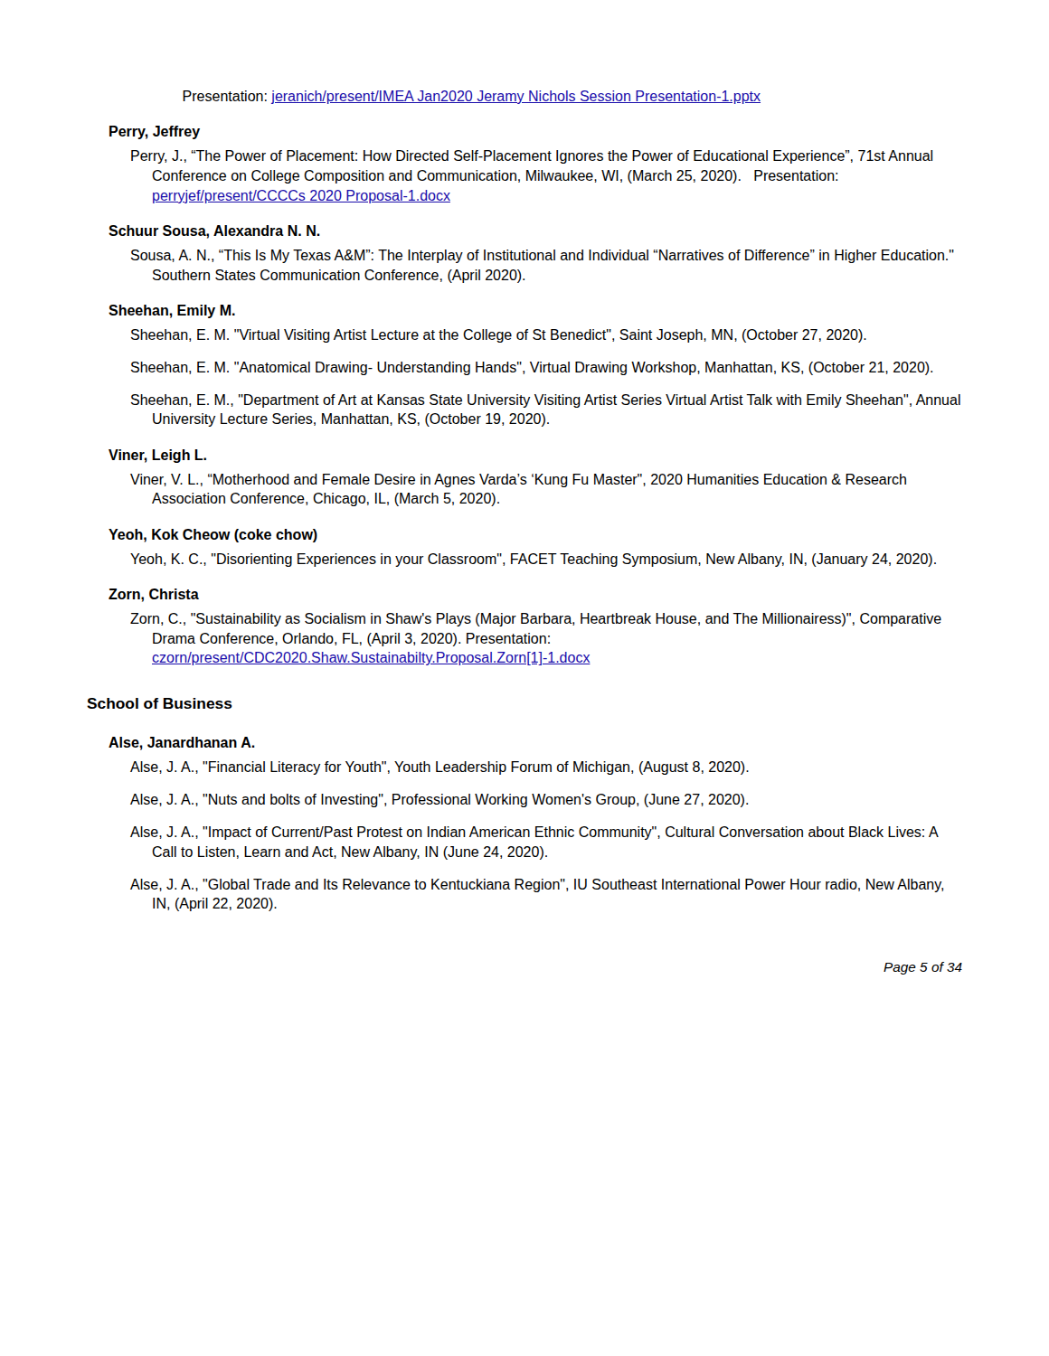Presentation: jeranich/present/IMEA Jan2020 Jeramy Nichols Session Presentation-1.pptx
Perry, Jeffrey
Perry, J., “The Power of Placement: How Directed Self-Placement Ignores the Power of Educational Experience”, 71st Annual Conference on College Composition and Communication, Milwaukee, WI, (March 25, 2020). Presentation: perryjef/present/CCCCs 2020 Proposal-1.docx
Schuur Sousa, Alexandra N. N.
Sousa, A. N., “This Is My Texas A&M”: The Interplay of Institutional and Individual “Narratives of Difference” in Higher Education." Southern States Communication Conference, (April 2020).
Sheehan, Emily M.
Sheehan, E. M. "Virtual Visiting Artist Lecture at the College of St Benedict", Saint Joseph, MN, (October 27, 2020).
Sheehan, E. M. "Anatomical Drawing- Understanding Hands", Virtual Drawing Workshop, Manhattan, KS, (October 21, 2020).
Sheehan, E. M., "Department of Art at Kansas State University Visiting Artist Series Virtual Artist Talk with Emily Sheehan", Annual University Lecture Series, Manhattan, KS, (October 19, 2020).
Viner, Leigh L.
Viner, V. L., “Motherhood and Female Desire in Agnes Varda’s ‘Kung Fu Master", 2020 Humanities Education & Research Association Conference, Chicago, IL, (March 5, 2020).
Yeoh, Kok Cheow (coke chow)
Yeoh, K. C., "Disorienting Experiences in your Classroom", FACET Teaching Symposium, New Albany, IN, (January 24, 2020).
Zorn, Christa
Zorn, C., "Sustainability as Socialism in Shaw's Plays (Major Barbara, Heartbreak House, and The Millionairess)", Comparative Drama Conference, Orlando, FL, (April 3, 2020). Presentation: czorn/present/CDC2020.Shaw.Sustainabilty.Proposal.Zorn[1]-1.docx
School of Business
Alse, Janardhanan A.
Alse, J. A., "Financial Literacy for Youth", Youth Leadership Forum of Michigan, (August 8, 2020).
Alse, J. A., "Nuts and bolts of Investing", Professional Working Women's Group, (June 27, 2020).
Alse, J. A., "Impact of Current/Past Protest on Indian American Ethnic Community", Cultural Conversation about Black Lives: A Call to Listen, Learn and Act, New Albany, IN (June 24, 2020).
Alse, J. A., "Global Trade and Its Relevance to Kentuckiana Region", IU Southeast International Power Hour radio, New Albany, IN, (April 22, 2020).
Page 5 of 34